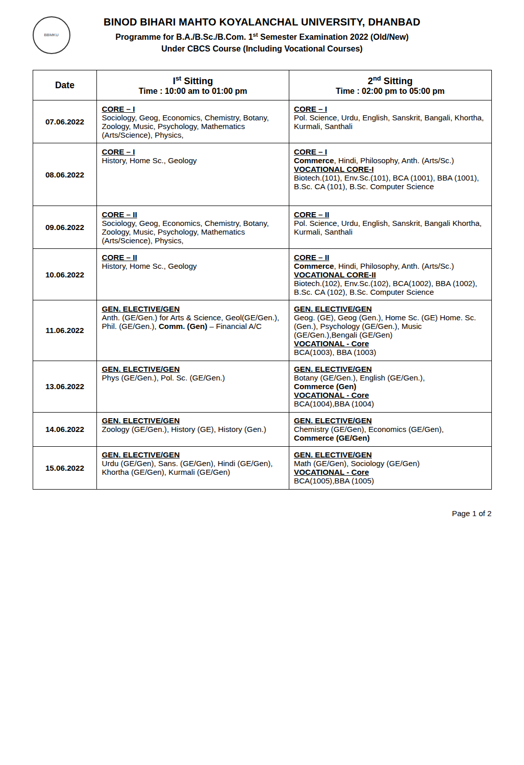BBMKU
BINOD BIHARI MAHTO KOYALANCHAL UNIVERSITY, DHANBAD
Programme for B.A./B.Sc./B.Com. 1st Semester Examination 2022 (Old/New)
Under CBCS Course (Including Vocational Courses)
| Date | I st Sitting Time : 10:00 am to 01:00 pm | 2 nd Sitting Time : 02:00 pm to 05:00 pm |
| --- | --- | --- |
| 07.06.2022 | CORE – I Sociology, Geog, Economics, Chemistry, Botany, Zoology, Music, Psychology, Mathematics (Arts/Science), Physics, | CORE – I Pol. Science, Urdu, English, Sanskrit, Bangali, Khortha, Kurmali, Santhali |
| 08.06.2022 | CORE – I History, Home Sc., Geology | CORE – I Commerce , Hindi, Philosophy, Anth. (Arts/Sc.) VOCATIONAL CORE-I Biotech.(101), Env.Sc.(101), BCA (1001), BBA (1001), B.Sc. CA (101), B.Sc. Computer Science |
| 09.06.2022 | CORE – II Sociology, Geog, Economics, Chemistry, Botany, Zoology, Music, Psychology, Mathematics (Arts/Science), Physics, | CORE – II Pol. Science, Urdu, English, Sanskrit, Bangali Khortha, Kurmali, Santhali |
| 10.06.2022 | CORE – II History, Home Sc., Geology | CORE – II Commerce , Hindi, Philosophy, Anth. (Arts/Sc.) VOCATIONAL CORE-II Biotech.(102), Env.Sc.(102), BCA(1002), BBA (1002), B.Sc. CA (102), B.Sc. Computer Science |
| 11.06.2022 | GEN. ELECTIVE/GEN Anth. (GE/Gen.) for Arts & Science, Geol(GE/Gen.), Phil. (GE/Gen.), Comm. (Gen) – Financial A/C | GEN. ELECTIVE/GEN Geog. (GE), Geog (Gen.), Home Sc. (GE) Home. Sc. (Gen.), Psychology (GE/Gen.), Music (GE/Gen.),Bengali (GE/Gen) VOCATIONAL - Core BCA(1003), BBA (1003) |
| 13.06.2022 | GEN. ELECTIVE/GEN Phys (GE/Gen.), Pol. Sc. (GE/Gen.) | GEN. ELECTIVE/GEN Botany (GE/Gen.), English (GE/Gen.), Commerce (Gen) VOCATIONAL - Core BCA(1004),BBA (1004) |
| 14.06.2022 | GEN. ELECTIVE/GEN Zoology (GE/Gen.), History (GE), History (Gen.) | GEN. ELECTIVE/GEN Chemistry (GE/Gen), Economics (GE/Gen), Commerce (GE/Gen) |
| 15.06.2022 | GEN. ELECTIVE/GEN Urdu (GE/Gen), Sans. (GE/Gen), Hindi (GE/Gen), Khortha (GE/Gen), Kurmali (GE/Gen) | GEN. ELECTIVE/GEN Math (GE/Gen), Sociology (GE/Gen) VOCATIONAL - Core BCA(1005),BBA (1005) |
Page 1 of 2